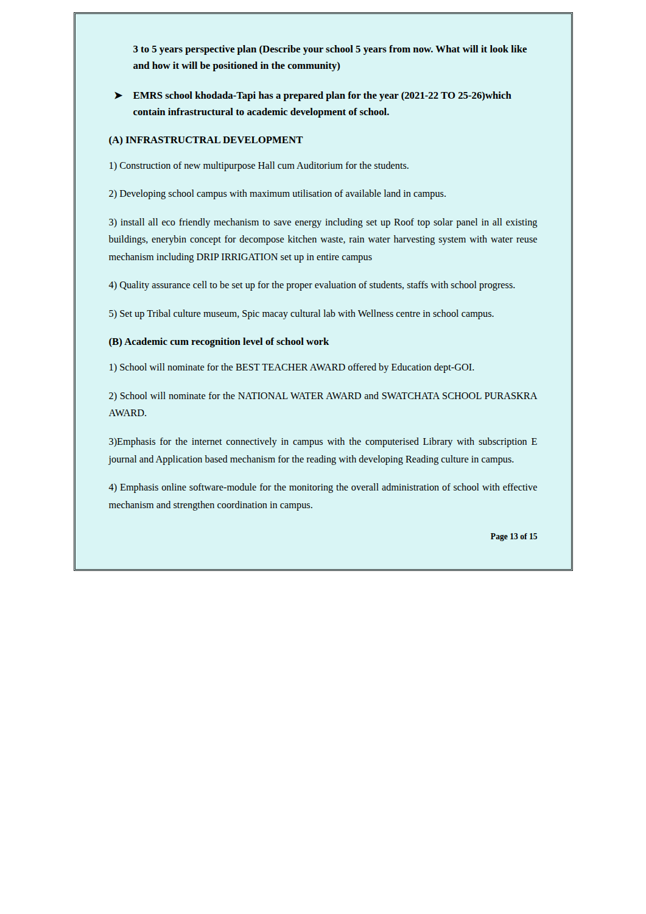3 to 5 years perspective plan (Describe your school 5 years from now. What will it look like and how it will be positioned in the community)
EMRS school khodada-Tapi has a prepared plan for the year (2021-22 TO 25-26)which contain infrastructural to academic development of school.
(A) INFRASTRUCTRAL DEVELOPMENT
1) Construction of new multipurpose Hall cum Auditorium for the students.
2) Developing school campus with maximum utilisation of available land in campus.
3) install all eco friendly mechanism to save energy including set up Roof top solar panel in all existing buildings, enerybin concept for decompose kitchen waste, rain water harvesting system with water reuse mechanism including DRIP IRRIGATION set up in entire campus
4) Quality assurance cell to be set up for the proper evaluation of students, staffs with school progress.
5) Set up Tribal culture museum, Spic macay cultural lab with Wellness centre in school campus.
(B) Academic cum recognition level of school work
1) School will nominate for the BEST TEACHER AWARD offered by Education dept-GOI.
2) School will nominate for the NATIONAL WATER AWARD and SWATCHATA SCHOOL PURASKRA AWARD.
3)Emphasis for the internet connectively in campus with the computerised Library with subscription E journal and Application based mechanism for the reading with developing Reading culture in campus.
4) Emphasis online software-module for the monitoring the overall administration of school with effective mechanism and strengthen coordination in campus.
Page 13 of 15